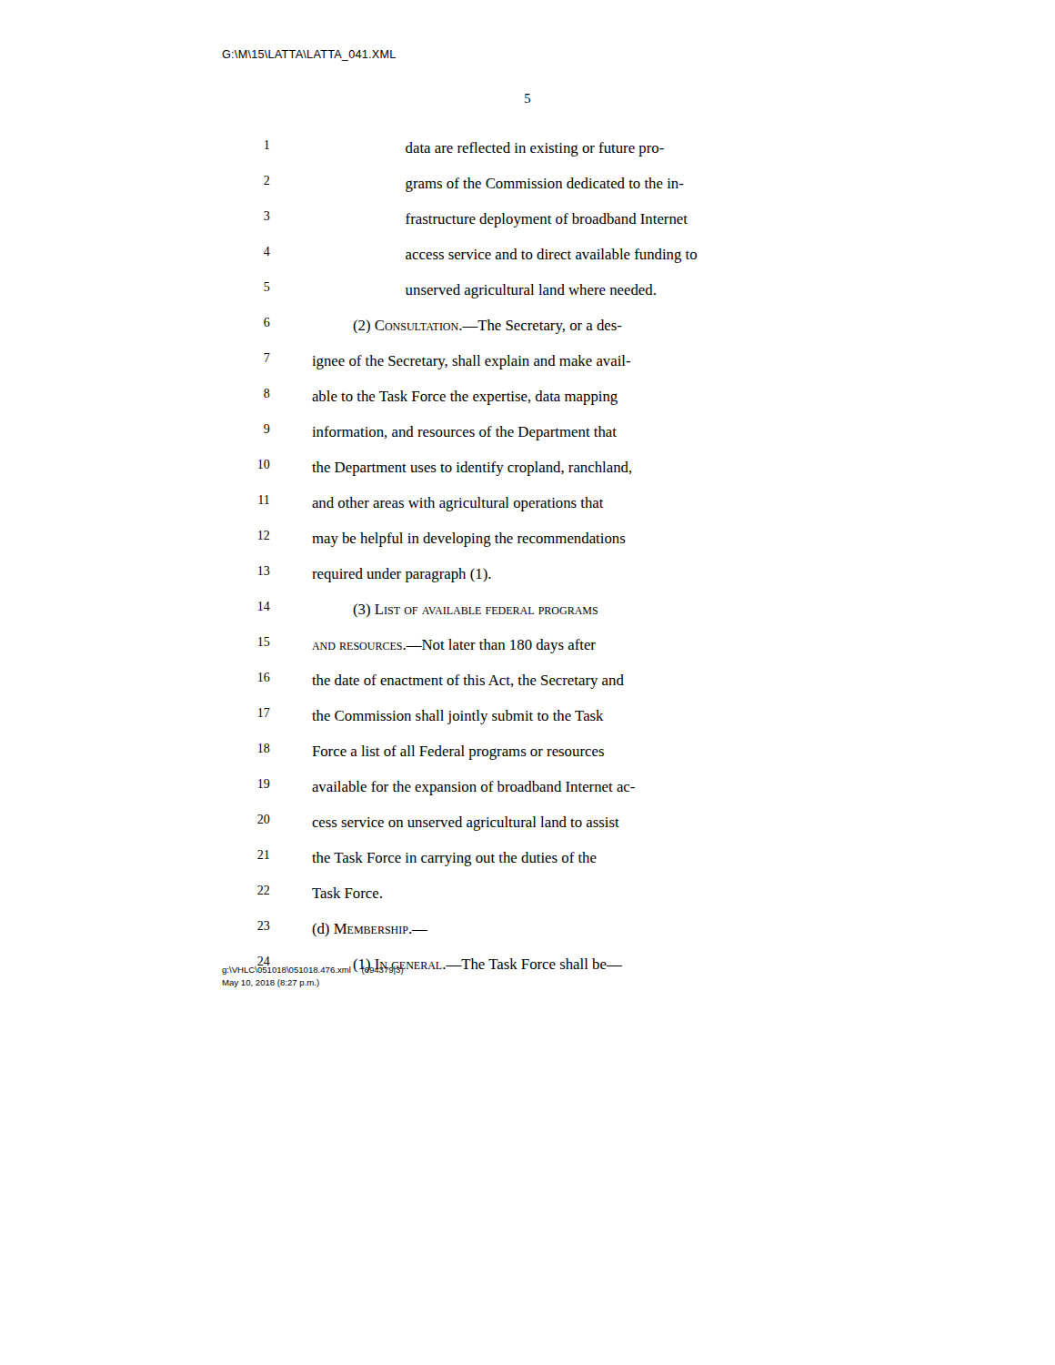G:\M\15\LATTA\LATTA_041.XML
5
| 1 | data are reflected in existing or future pro- |
| 2 | grams of the Commission dedicated to the in- |
| 3 | frastructure deployment of broadband Internet |
| 4 | access service and to direct available funding to |
| 5 | unserved agricultural land where needed. |
| 6 | (2) Consultation. —The Secretary, or a des- |
| 7 | ignee of the Secretary, shall explain and make avail- |
| 8 | able to the Task Force the expertise, data mapping |
| 9 | information, and resources of the Department that |
| 10 | the Department uses to identify cropland, ranchland, |
| 11 | and other areas with agricultural operations that |
| 12 | may be helpful in developing the recommendations |
| 13 | required under paragraph (1). |
| 14 | (3) List of available federal programs |
| 15 | and resources. —Not later than 180 days after |
| 16 | the date of enactment of this Act, the Secretary and |
| 17 | the Commission shall jointly submit to the Task |
| 18 | Force a list of all Federal programs or resources |
| 19 | available for the expansion of broadband Internet ac- |
| 20 | cess service on unserved agricultural land to assist |
| 21 | the Task Force in carrying out the duties of the |
| 22 | Task Force. |
| 23 | (d) Membership. — |
| 24 | (1) In general. —The Task Force shall be— |
g:\VHLC\051018\051018.476.xml(694379|3)
May 10, 2018 (8:27 p.m.)